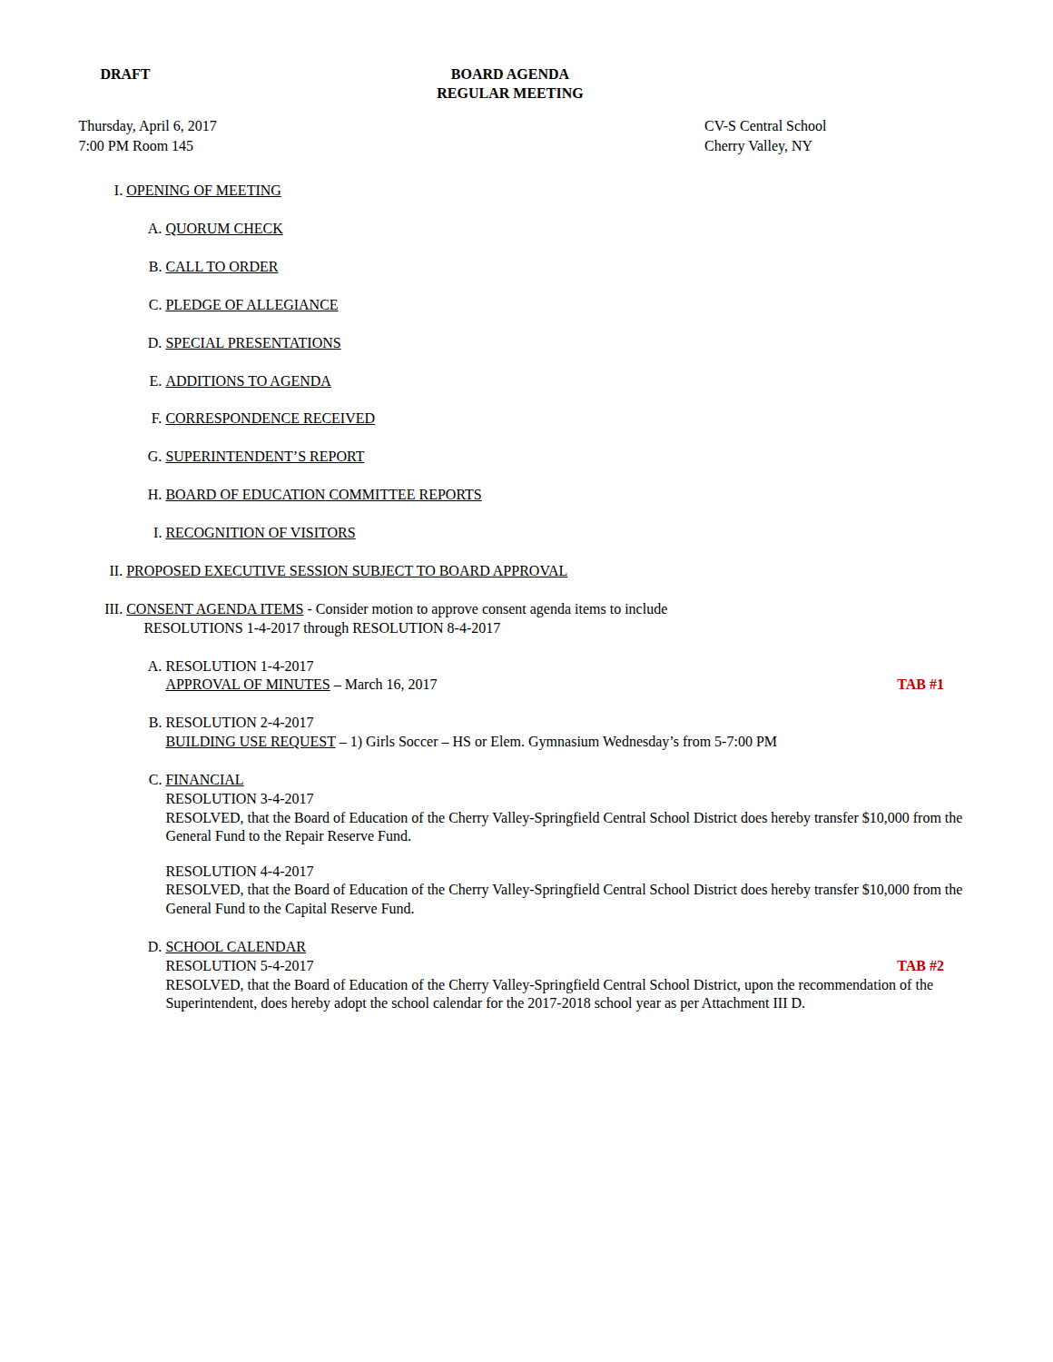DRAFT
BOARD AGENDA
REGULAR MEETING
Thursday, April 6, 2017
7:00 PM Room 145
CV-S Central School
Cherry Valley, NY
OPENING OF MEETING
QUORUM CHECK
CALL TO ORDER
PLEDGE OF ALLEGIANCE
SPECIAL PRESENTATIONS
ADDITIONS TO AGENDA
CORRESPONDENCE RECEIVED
SUPERINTENDENT’S REPORT
BOARD OF EDUCATION COMMITTEE REPORTS
RECOGNITION OF VISITORS
PROPOSED EXECUTIVE SESSION SUBJECT TO BOARD APPROVAL
CONSENT AGENDA ITEMS - Consider motion to approve consent agenda items to include
RESOLUTIONS 1-4-2017 through RESOLUTION 8-4-2017
RESOLUTION 1-4-2017
APPROVAL OF MINUTES – March 16, 2017 TAB #1
RESOLUTION 2-4-2017
BUILDING USE REQUEST – 1) Girls Soccer – HS or Elem. Gymnasium Wednesday’s from 5-7:00 PM
FINANCIAL
RESOLUTION 3-4-2017
RESOLVED, that the Board of Education of the Cherry Valley-Springfield Central School District does hereby transfer $10,000 from the General Fund to the Repair Reserve Fund.
RESOLUTION 4-4-2017
RESOLVED, that the Board of Education of the Cherry Valley-Springfield Central School District does hereby transfer $10,000 from the General Fund to the Capital Reserve Fund.
SCHOOL CALENDAR
RESOLUTION 5-4-2017 TAB #2
RESOLVED, that the Board of Education of the Cherry Valley-Springfield Central School District, upon the recommendation of the Superintendent, does hereby adopt the school calendar for the 2017-2018 school year as per Attachment III D.